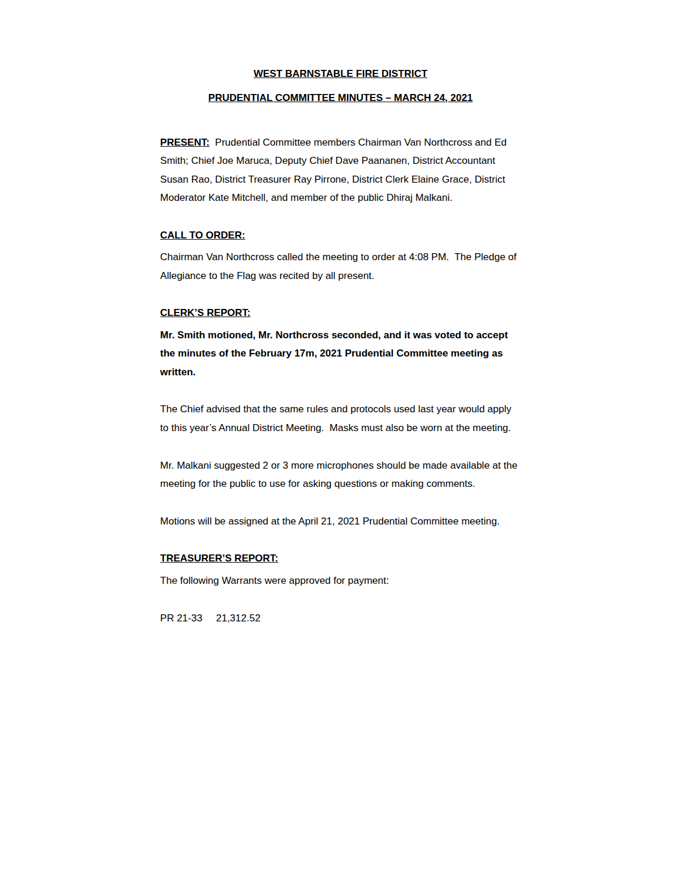WEST BARNSTABLE FIRE DISTRICT
PRUDENTIAL COMMITTEE MINUTES – MARCH 24, 2021
PRESENT: Prudential Committee members Chairman Van Northcross and Ed Smith; Chief Joe Maruca, Deputy Chief Dave Paananen, District Accountant Susan Rao, District Treasurer Ray Pirrone, District Clerk Elaine Grace, District Moderator Kate Mitchell, and member of the public Dhiraj Malkani.
CALL TO ORDER:
Chairman Van Northcross called the meeting to order at 4:08 PM. The Pledge of Allegiance to the Flag was recited by all present.
CLERK’S REPORT:
Mr. Smith motioned, Mr. Northcross seconded, and it was voted to accept the minutes of the February 17m, 2021 Prudential Committee meeting as written.
The Chief advised that the same rules and protocols used last year would apply to this year’s Annual District Meeting. Masks must also be worn at the meeting.
Mr. Malkani suggested 2 or 3 more microphones should be made available at the meeting for the public to use for asking questions or making comments.
Motions will be assigned at the April 21, 2021 Prudential Committee meeting.
TREASURER’S REPORT:
The following Warrants were approved for payment:
PR 21-3321,312.52